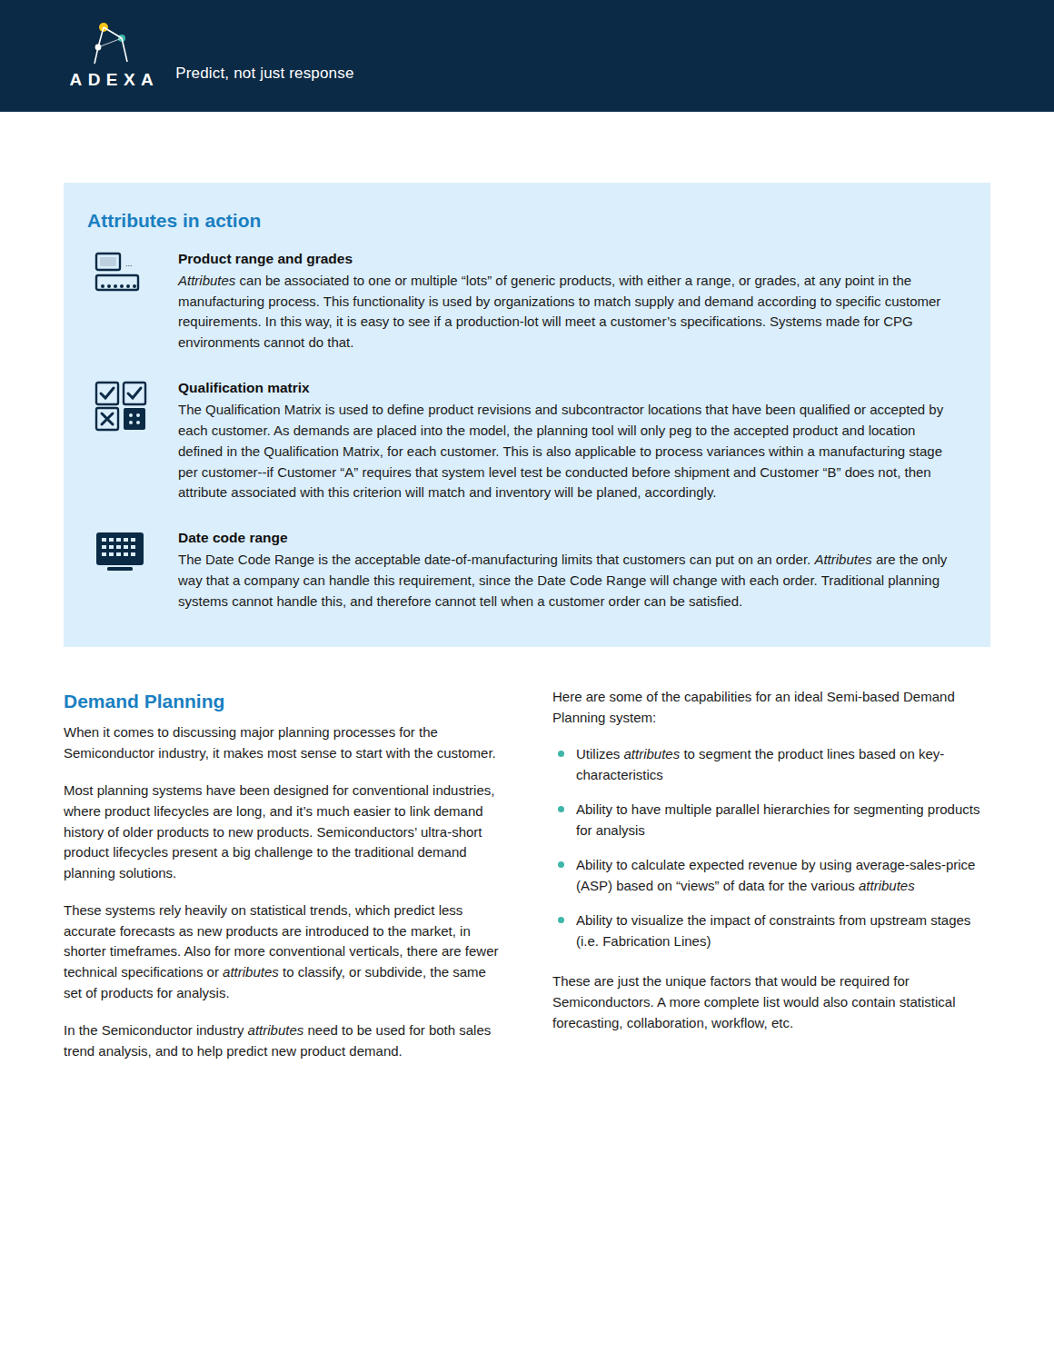ADEXA
Predict, not just response
Attributes in action
...
Product range and grades
Attributes can be associated to one or multiple “lots” of generic products, with either a range, or grades, at any point in the manufacturing process. This functionality is used by organizations to match supply and demand according to specific customer requirements. In this way, it is easy to see if a production-lot will meet a customer’s specifications. Systems made for CPG environments cannot do that.
Qualification matrix
The Qualification Matrix is used to define product revisions and subcontractor locations that have been qualified or accepted by each customer. As demands are placed into the model, the planning tool will only peg to the accepted product and location defined in the Qualification Matrix, for each customer. This is also applicable to process variances within a manufacturing stage per customer--if Customer “A” requires that system level test be conducted before shipment and Customer “B” does not, then attribute associated with this criterion will match and inventory will be planed, accordingly.
Date code range
The Date Code Range is the acceptable date-of-manufacturing limits that customers can put on an order. Attributes are the only way that a company can handle this requirement, since the Date Code Range will change with each order. Traditional planning systems cannot handle this, and therefore cannot tell when a customer order can be satisfied.
Demand Planning
When it comes to discussing major planning processes for the Semiconductor industry, it makes most sense to start with the customer.
Most planning systems have been designed for conventional industries, where product lifecycles are long, and it’s much easier to link demand history of older products to new products. Semiconductors’ ultra-short product lifecycles present a big challenge to the traditional demand planning solutions.
These systems rely heavily on statistical trends, which predict less accurate forecasts as new products are introduced to the market, in shorter timeframes. Also for more conventional verticals, there are fewer technical specifications or attributes to classify, or subdivide, the same set of products for analysis.
In the Semiconductor industry attributes need to be used for both sales trend analysis, and to help predict new product demand.
Here are some of the capabilities for an ideal Semi-based Demand Planning system:
Utilizes attributes to segment the product lines based on key-characteristics
Ability to have multiple parallel hierarchies for segmenting products for analysis
Ability to calculate expected revenue by using average-sales-price (ASP) based on “views” of data for the various attributes
Ability to visualize the impact of constraints from upstream stages (i.e. Fabrication Lines)
These are just the unique factors that would be required for Semiconductors. A more complete list would also contain statistical forecasting, collaboration, workflow, etc.